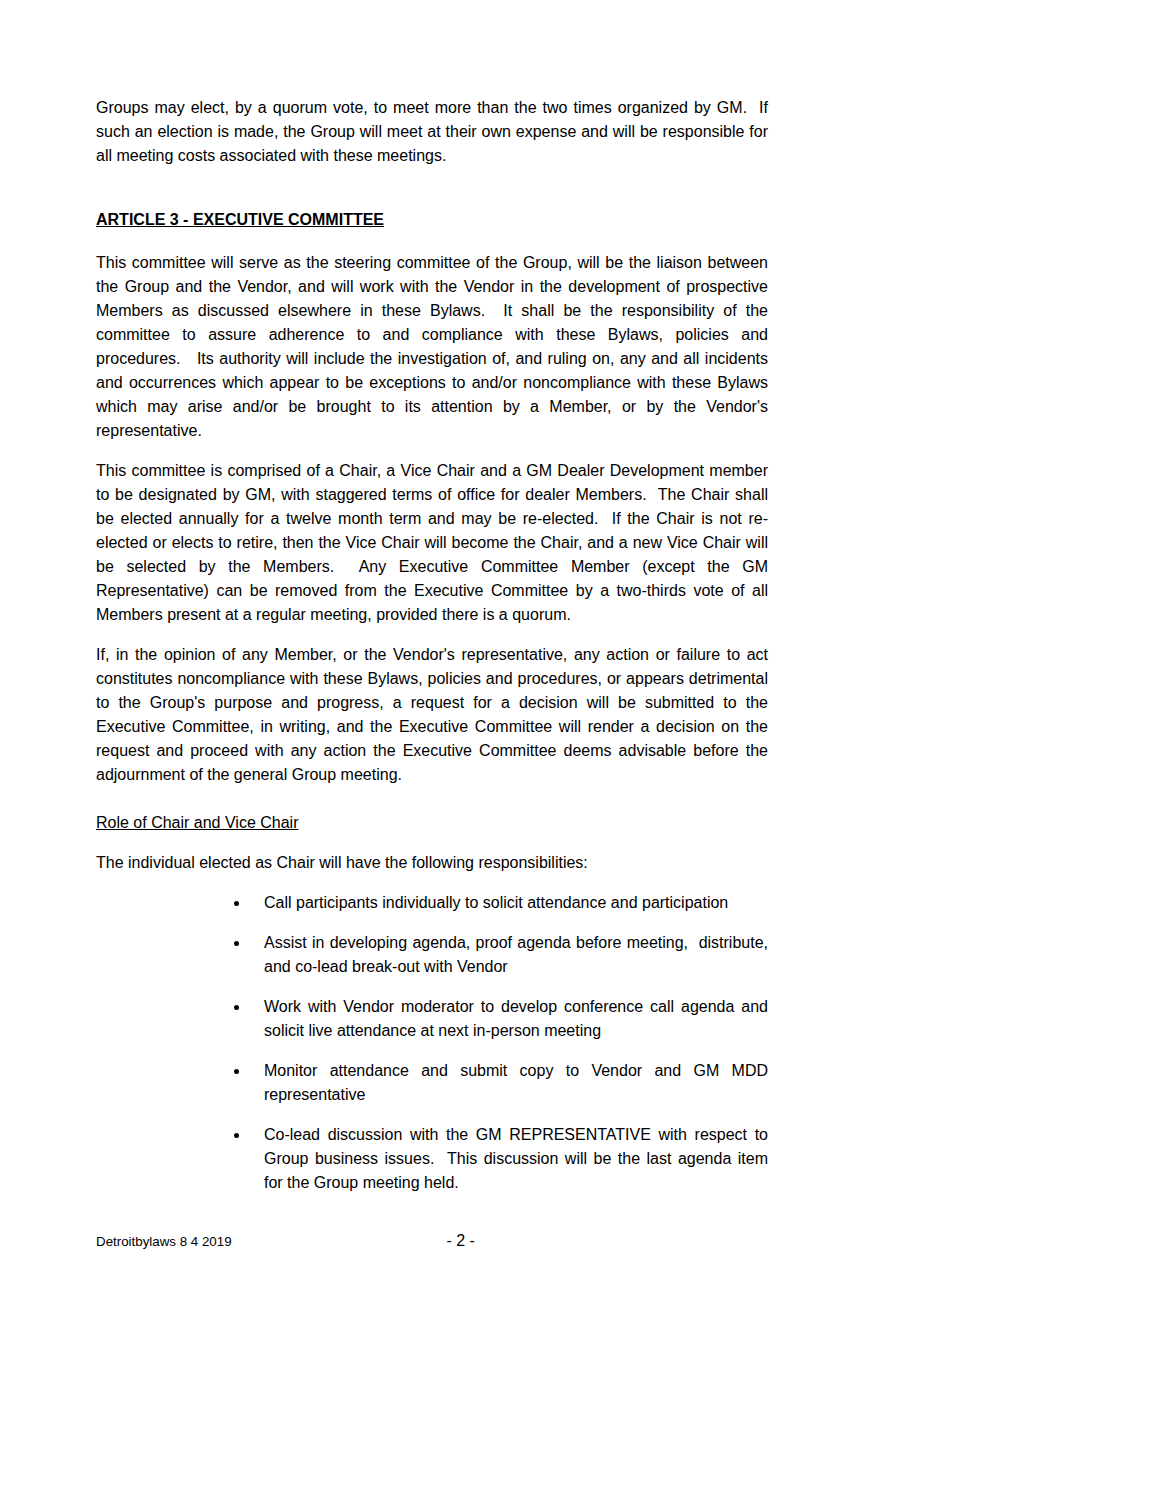Groups may elect, by a quorum vote, to meet more than the two times organized by GM. If such an election is made, the Group will meet at their own expense and will be responsible for all meeting costs associated with these meetings.
ARTICLE 3 - EXECUTIVE COMMITTEE
This committee will serve as the steering committee of the Group, will be the liaison between the Group and the Vendor, and will work with the Vendor in the development of prospective Members as discussed elsewhere in these Bylaws. It shall be the responsibility of the committee to assure adherence to and compliance with these Bylaws, policies and procedures. Its authority will include the investigation of, and ruling on, any and all incidents and occurrences which appear to be exceptions to and/or noncompliance with these Bylaws which may arise and/or be brought to its attention by a Member, or by the Vendor's representative.
This committee is comprised of a Chair, a Vice Chair and a GM Dealer Development member to be designated by GM, with staggered terms of office for dealer Members. The Chair shall be elected annually for a twelve month term and may be re-elected. If the Chair is not re-elected or elects to retire, then the Vice Chair will become the Chair, and a new Vice Chair will be selected by the Members. Any Executive Committee Member (except the GM Representative) can be removed from the Executive Committee by a two-thirds vote of all Members present at a regular meeting, provided there is a quorum.
If, in the opinion of any Member, or the Vendor's representative, any action or failure to act constitutes noncompliance with these Bylaws, policies and procedures, or appears detrimental to the Group's purpose and progress, a request for a decision will be submitted to the Executive Committee, in writing, and the Executive Committee will render a decision on the request and proceed with any action the Executive Committee deems advisable before the adjournment of the general Group meeting.
Role of Chair and Vice Chair
The individual elected as Chair will have the following responsibilities:
Call participants individually to solicit attendance and participation
Assist in developing agenda, proof agenda before meeting, distribute, and co-lead break-out with Vendor
Work with Vendor moderator to develop conference call agenda and solicit live attendance at next in-person meeting
Monitor attendance and submit copy to Vendor and GM MDD representative
Co-lead discussion with the GM REPRESENTATIVE with respect to Group business issues. This discussion will be the last agenda item for the Group meeting held.
Detroitbylaws 8 4 2019 - 2 -